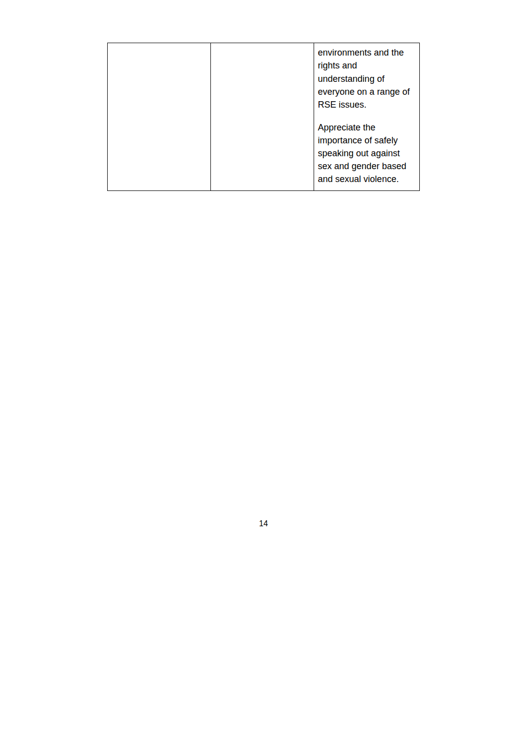| | | environments and the rights and understanding of everyone on a range of RSE issues. Appreciate the importance of safely speaking out against sex and gender based and sexual violence. |
14